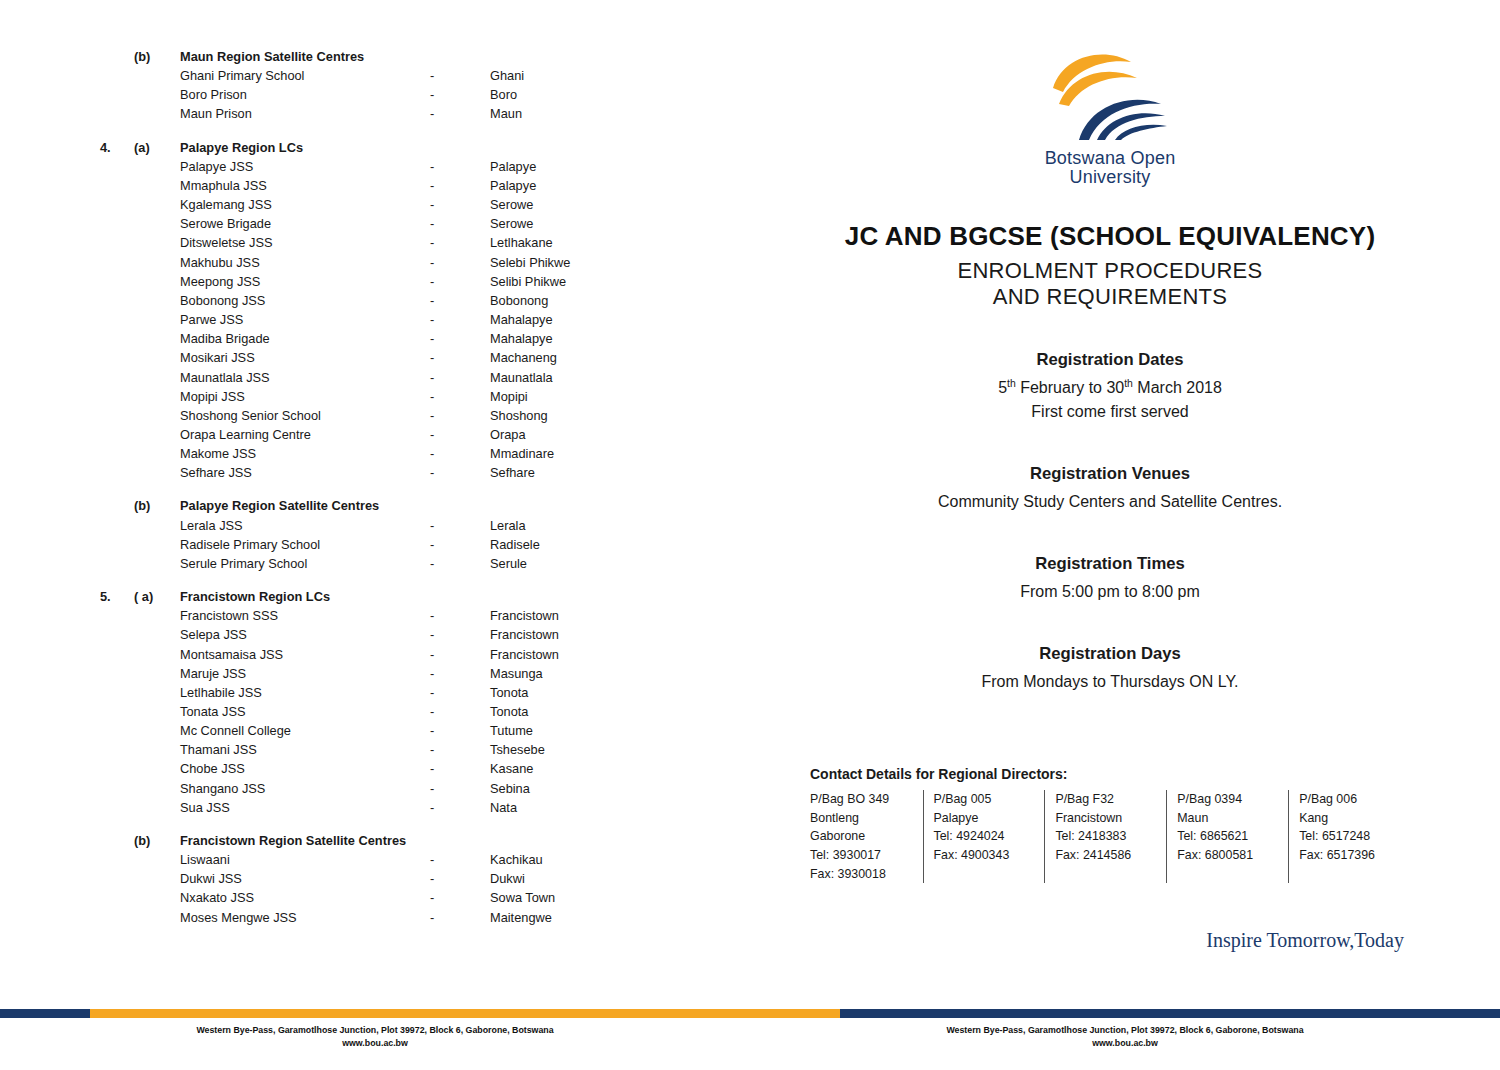| | (b) | Maun Region Satellite Centres |
| | | Ghani Primary School | - | Ghani |
| | | Boro Prison | - | Boro |
| | | Maun Prison | - | Maun |
| 4. | (a) | Palapye Region LCs |
| | | Palapye JSS | - | Palapye |
| | | Mmaphula JSS | - | Palapye |
| | | Kgalemang JSS | - | Serowe |
| | | Serowe Brigade | - | Serowe |
| | | Ditsweletse JSS | - | Letlhakane |
| | | Makhubu JSS | - | Selebi Phikwe |
| | | Meepong JSS | - | Selibi Phikwe |
| | | Bobonong JSS | - | Bobonong |
| | | Parwe JSS | - | Mahalapye |
| | | Madiba Brigade | - | Mahalapye |
| | | Mosikari JSS | - | Machaneng |
| | | Maunatlala JSS | - | Maunatlala |
| | | Mopipi JSS | - | Mopipi |
| | | Shoshong Senior School | - | Shoshong |
| | | Orapa Learning Centre | - | Orapa |
| | | Makome JSS | - | Mmadinare |
| | | Sefhare JSS | - | Sefhare |
| | (b) | Palapye Region Satellite Centres |
| | | Lerala JSS | - | Lerala |
| | | Radisele Primary School | - | Radisele |
| | | Serule Primary School | - | Serule |
| 5. | ( a) | Francistown Region LCs |
| | | Francistown SSS | - | Francistown |
| | | Selepa JSS | - | Francistown |
| | | Montsamaisa JSS | - | Francistown |
| | | Maruje JSS | - | Masunga |
| | | Letlhabile JSS | - | Tonota |
| | | Tonata JSS | - | Tonota |
| | | Mc Connell College | - | Tutume |
| | | Thamani JSS | - | Tshesebe |
| | | Chobe JSS | - | Kasane |
| | | Shangano JSS | - | Sebina |
| | | Sua JSS | - | Nata |
| | (b) | Francistown Region Satellite Centres |
| | | Liswaani | - | Kachikau |
| | | Dukwi JSS | - | Dukwi |
| | | Nxakato JSS | - | Sowa Town |
| | | Moses Mengwe JSS | - | Maitengwe |
Botswana Open
University
JC AND BGCSE (SCHOOL EQUIVALENCY)
ENROLMENT PROCEDURES
AND REQUIREMENTS
Registration Dates
5th February to 30th March 2018
First come first served
Registration Venues
Community Study Centers and Satellite Centres.
Registration Times
From 5:00 pm to 8:00 pm
Registration Days
From Mondays to Thursdays ON LY.
Contact Details for Regional Directors:
| P/Bag BO 349 Bontleng Gaborone Tel: 3930017 Fax: 3930018 | P/Bag 005 Palapye Tel: 4924024 Fax: 4900343 | P/Bag F32 Francistown Tel: 2418383 Fax: 2414586 | P/Bag 0394 Maun Tel: 6865621 Fax: 6800581 | P/Bag 006 Kang Tel: 6517248 Fax: 6517396 |
Inspire Tomorrow,Today
Western Bye-Pass, Garamotlhose Junction, Plot 39972, Block 6, Gaborone, Botswana
www.bou.ac.bw
Western Bye-Pass, Garamotlhose Junction, Plot 39972, Block 6, Gaborone, Botswana
www.bou.ac.bw